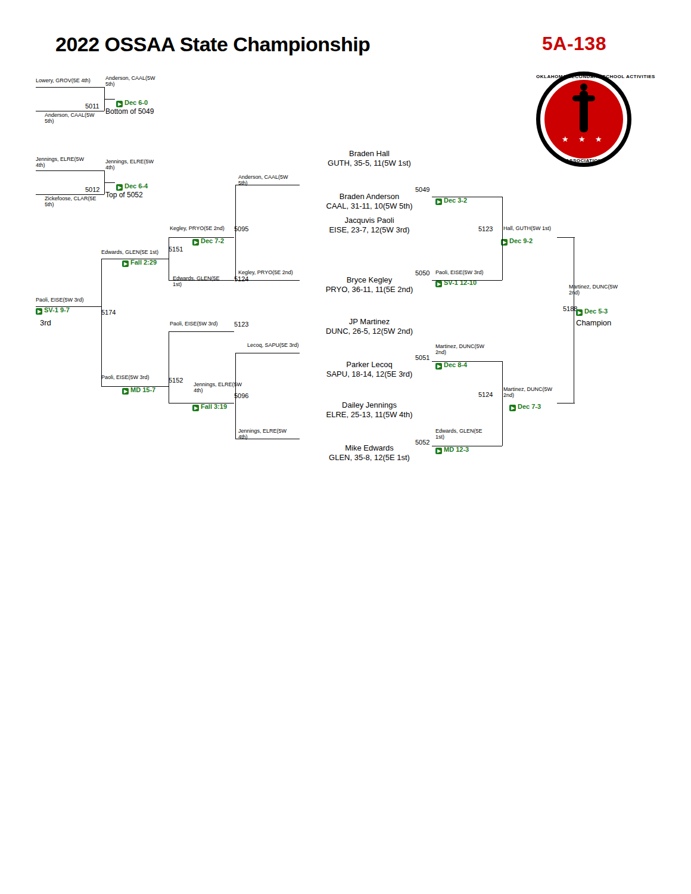2022 OSSAA State Championship
5A-138
★ ★ ★
OKLAHOMA SECONDARY SCHOOL ACTIVITIES
ASSOCIATION
Lowery, GROV(5E 4th)
Anderson, CAAL(5W 5th)
5011
Dec 6-0
Bottom of 5049
Anderson, CAAL(5W 5th)
Jennings, ELRE(5W 4th)
Jennings, ELRE(5W 4th)
5012
Dec 6-4
Top of 5052
Zickefoose, CLAR(5E 5th)
Braden Hall GUTH, 35-5, 11(5W 1st)
Anderson, CAAL(5W 5th)
Braden Anderson CAAL, 31-11, 10(5W 5th)
5049
Hall, GUTH(5W 1st)
Dec 3-2
Jacquvis Paoli EISE, 23-7, 12(5W 3rd)
Kegley, PRYO(5E 2nd)
Bryce Kegley PRYO, 36-11, 11(5E 2nd)
5050
Paoli, EISE(5W 3rd)
SV-1 12-10
JP Martinez DUNC, 26-5, 12(5W 2nd)
Lecoq, SAPU(5E 3rd)
Parker Lecoq SAPU, 18-14, 12(5E 3rd)
5051
Martinez, DUNC(5W 2nd)
Dec 8-4
Dailey Jennings ELRE, 25-13, 11(5W 4th)
Jennings, ELRE(5W 4th)
Mike Edwards GLEN, 35-8, 12(5E 1st)
5052
Edwards, GLEN(5E 1st)
MD 12-3
5123
Dec 9-2
5124
Martinez, DUNC(5W 2nd)
Dec 7-3
Martinez, DUNC(5W 2nd)
5188
Dec 5-3
Champion
Kegley, PRYO(5E 2nd)
5095
Dec 7-2
Edwards, GLEN(5E 1st)
5124
Edwards, GLEN(5E 1st)
5151
Fall 2:29
Paoli, EISE(5W 3rd)
5174
SV-1 9-7
3rd
Paoli, EISE(5W 3rd)
5123
Paoli, EISE(5W 3rd)
5152
MD 15-7
Jennings, ELRE(5W 4th)
5096
Fall 3:19